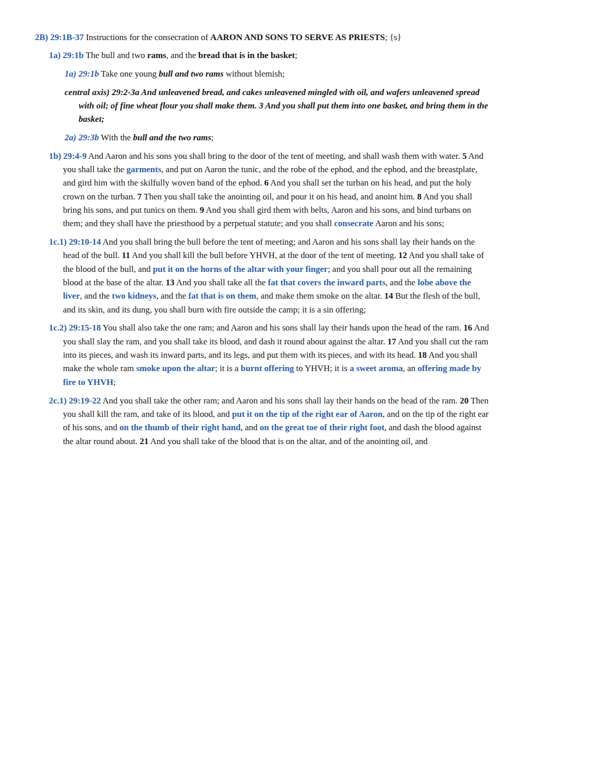2B) 29:1B-37 Instructions for the consecration of AARON AND SONS TO SERVE AS PRIESTS; {s}
1a) 29:1b The bull and two rams, and the bread that is in the basket;
1a) 29:1b Take one young bull and two rams without blemish;
central axis) 29:2-3a And unleavened bread, and cakes unleavened mingled with oil, and wafers unleavened spread with oil; of fine wheat flour you shall make them. 3 And you shall put them into one basket, and bring them in the basket;
2a) 29:3b With the bull and the two rams;
1b) 29:4-9 And Aaron and his sons you shall bring to the door of the tent of meeting, and shall wash them with water. 5 And you shall take the garments, and put on Aaron the tunic, and the robe of the ephod, and the ephod, and the breastplate, and gird him with the skilfully woven band of the ephod. 6 And you shall set the turban on his head, and put the holy crown on the turban. 7 Then you shall take the anointing oil, and pour it on his head, and anoint him. 8 And you shall bring his sons, and put tunics on them. 9 And you shall gird them with belts, Aaron and his sons, and bind turbans on them; and they shall have the priesthood by a perpetual statute; and you shall consecrate Aaron and his sons;
1c.1) 29:10-14 And you shall bring the bull before the tent of meeting; and Aaron and his sons shall lay their hands on the head of the bull. 11 And you shall kill the bull before YHVH, at the door of the tent of meeting. 12 And you shall take of the blood of the bull, and put it on the horns of the altar with your finger; and you shall pour out all the remaining blood at the base of the altar. 13 And you shall take all the fat that covers the inward parts, and the lobe above the liver, and the two kidneys, and the fat that is on them, and make them smoke on the altar. 14 But the flesh of the bull, and its skin, and its dung, you shall burn with fire outside the camp; it is a sin offering;
1c.2) 29:15-18 You shall also take the one ram; and Aaron and his sons shall lay their hands upon the head of the ram. 16 And you shall slay the ram, and you shall take its blood, and dash it round about against the altar. 17 And you shall cut the ram into its pieces, and wash its inward parts, and its legs, and put them with its pieces, and with its head. 18 And you shall make the whole ram smoke upon the altar; it is a burnt offering to YHVH; it is a sweet aroma, an offering made by fire to YHVH;
2c.1) 29:19-22 And you shall take the other ram; and Aaron and his sons shall lay their hands on the head of the ram. 20 Then you shall kill the ram, and take of its blood, and put it on the tip of the right ear of Aaron, and on the tip of the right ear of his sons, and on the thumb of their right hand, and on the great toe of their right foot, and dash the blood against the altar round about. 21 And you shall take of the blood that is on the altar, and of the anointing oil, and